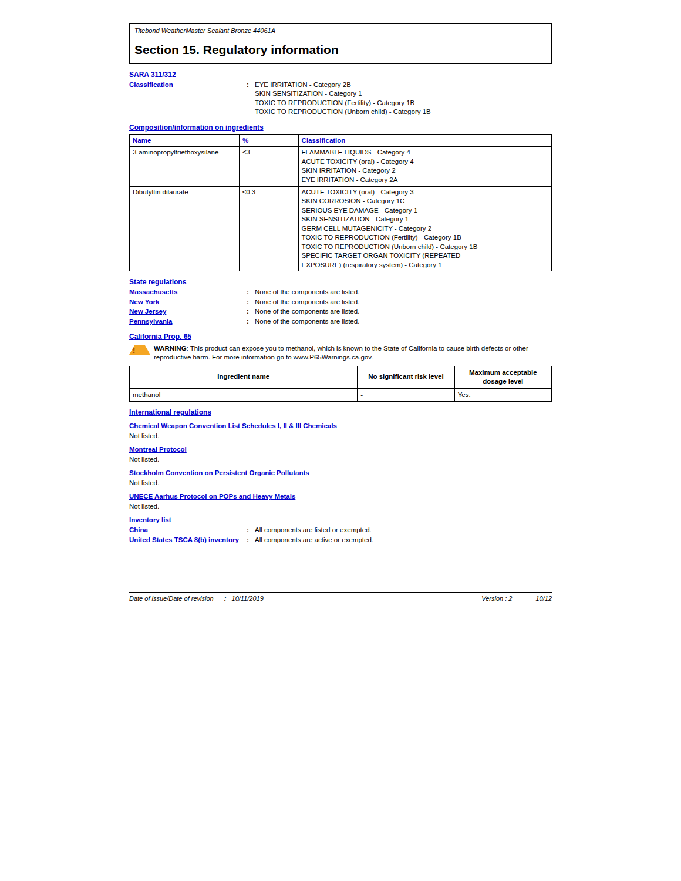Titebond WeatherMaster Sealant Bronze 44061A
Section 15. Regulatory information
SARA 311/312
Classification
:
EYE IRRITATION - Category 2B
SKIN SENSITIZATION - Category 1
TOXIC TO REPRODUCTION (Fertility) - Category 1B
TOXIC TO REPRODUCTION (Unborn child) - Category 1B
Composition/information on ingredients
| Name | % | Classification |
| --- | --- | --- |
| 3-aminopropyltriethoxysilane | ≤3 | FLAMMABLE LIQUIDS - Category 4 ACUTE TOXICITY (oral) - Category 4 SKIN IRRITATION - Category 2 EYE IRRITATION - Category 2A |
| Dibutyltin dilaurate | ≤0.3 | ACUTE TOXICITY (oral) - Category 3 SKIN CORROSION - Category 1C SERIOUS EYE DAMAGE - Category 1 SKIN SENSITIZATION - Category 1 GERM CELL MUTAGENICITY - Category 2 TOXIC TO REPRODUCTION (Fertility) - Category 1B TOXIC TO REPRODUCTION (Unborn child) - Category 1B SPECIFIC TARGET ORGAN TOXICITY (REPEATED EXPOSURE) (respiratory system) - Category 1 |
State regulations
Massachusetts
:
None of the components are listed.
New York
:
None of the components are listed.
New Jersey
:
None of the components are listed.
Pennsylvania
:
None of the components are listed.
California Prop. 65
WARNING: This product can expose you to methanol, which is known to the State of California to cause birth defects or other reproductive harm. For more information go to www.P65Warnings.ca.gov.
| Ingredient name | No significant risk level | Maximum acceptable dosage level |
| --- | --- | --- |
| methanol | - | Yes. |
International regulations
Chemical Weapon Convention List Schedules I, II & III Chemicals
Not listed.
Montreal Protocol
Not listed.
Stockholm Convention on Persistent Organic Pollutants
Not listed.
UNECE Aarhus Protocol on POPs and Heavy Metals
Not listed.
Inventory list
China
:
All components are listed or exempted.
United States TSCA 8(b) inventory
:
All components are active or exempted.
Date of issue/Date of revision
: 10/11/2019
Version : 2
10/12